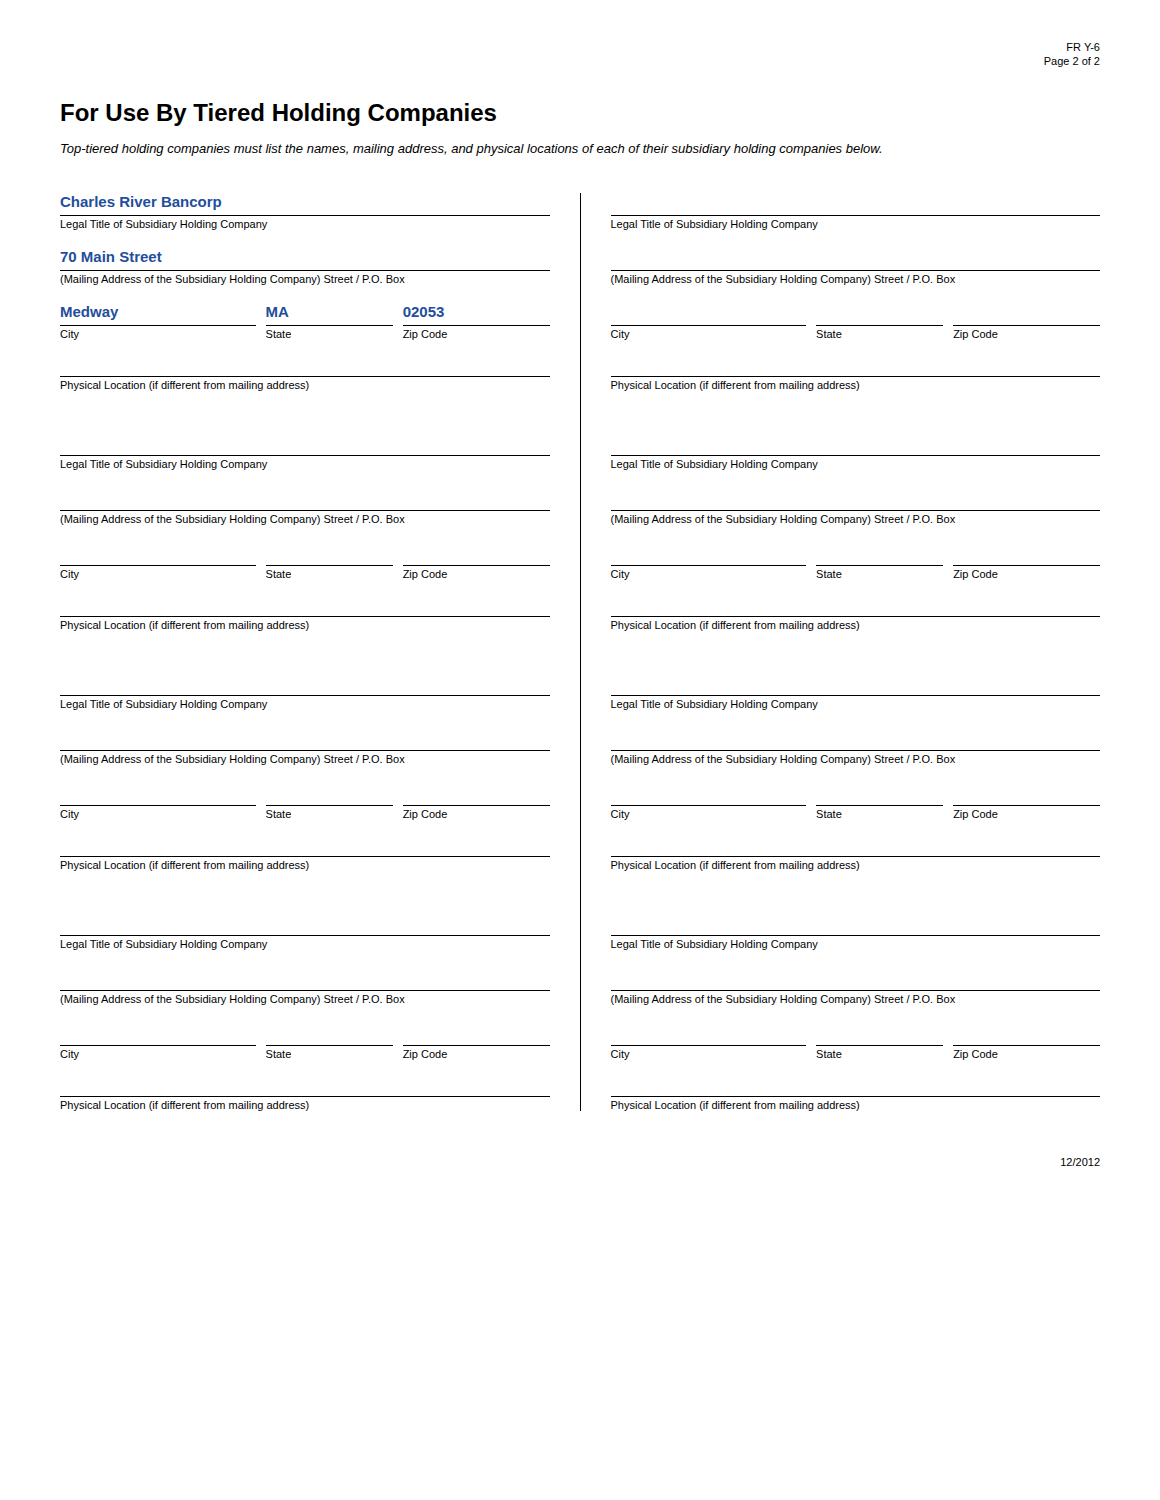FR Y-6
Page 2 of 2
For Use By Tiered Holding Companies
Top-tiered holding companies must list the names, mailing address, and physical locations of each of their subsidiary holding companies below.
| Charles River Bancorp Legal Title of Subsidiary Holding Company 70 Main Street (Mailing Address of the Subsidiary Holding Company) Street / P.O. Box / Medway / MA / 02053 / / City / State / Zip Code / Physical Location (if different from mailing address) | Legal Title of Subsidiary Holding Company (Mailing Address of the Subsidiary Holding Company) Street / P.O. Box / City / State / Zip Code / Physical Location (if different from mailing address) |
| Legal Title of Subsidiary Holding Company (Mailing Address of the Subsidiary Holding Company) Street / P.O. Box / City / State / Zip Code / Physical Location (if different from mailing address) | Legal Title of Subsidiary Holding Company (Mailing Address of the Subsidiary Holding Company) Street / P.O. Box / City / State / Zip Code / Physical Location (if different from mailing address) |
| Legal Title of Subsidiary Holding Company (Mailing Address of the Subsidiary Holding Company) Street / P.O. Box / City / State / Zip Code / Physical Location (if different from mailing address) | Legal Title of Subsidiary Holding Company (Mailing Address of the Subsidiary Holding Company) Street / P.O. Box / City / State / Zip Code / Physical Location (if different from mailing address) |
| Legal Title of Subsidiary Holding Company (Mailing Address of the Subsidiary Holding Company) Street / P.O. Box / City / State / Zip Code / Physical Location (if different from mailing address) | Legal Title of Subsidiary Holding Company (Mailing Address of the Subsidiary Holding Company) Street / P.O. Box / City / State / Zip Code / Physical Location (if different from mailing address) |
12/2012